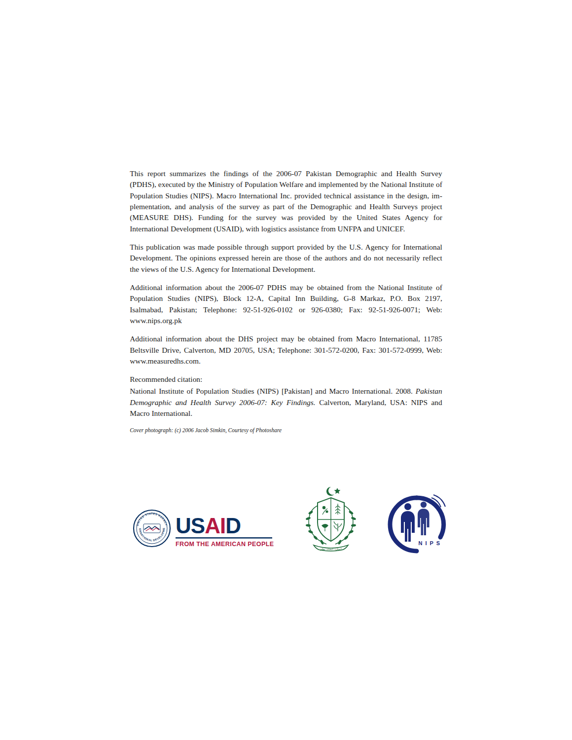This report summarizes the findings of the 2006-07 Pakistan Demographic and Health Survey (PDHS), executed by the Ministry of Population Welfare and implemented by the National Institute of Population Studies (NIPS). Macro International Inc. provided technical assistance in the design, implementation, and analysis of the survey as part of the Demographic and Health Surveys project (MEASURE DHS). Funding for the survey was provided by the United States Agency for International Development (USAID), with logistics assistance from UNFPA and UNICEF.
This publication was made possible through support provided by the U.S. Agency for International Development. The opinions expressed herein are those of the authors and do not necessarily reflect the views of the U.S. Agency for International Development.
Additional information about the 2006-07 PDHS may be obtained from the National Institute of Population Studies (NIPS), Block 12-A, Capital Inn Building, G-8 Markaz, P.O. Box 2197, Isalmabad, Pakistan; Telephone: 92-51-926-0102 or 926-0380; Fax: 92-51-926-0071; Web: www.nips.org.pk
Additional information about the DHS project may be obtained from Macro International, 11785 Beltsville Drive, Calverton, MD 20705, USA; Telephone: 301-572-0200, Fax: 301-572-0999, Web: www.measuredhs.com.
Recommended citation:
National Institute of Population Studies (NIPS) [Pakistan] and Macro International. 2008. Pakistan Demographic and Health Survey 2006-07: Key Findings. Calverton, Maryland, USA: NIPS and Macro International.
Cover photograph: (c) 2006 Jacob Simkin, Courtesy of Photoshare
USAID logo UNITED STATES AGENCY INTERNATIONAL DEVELOPMENT USAID FROM THE AMERICAN PEOPLE
State emblem of Pakistan ایمان، اتحاد، نظم
NIPS logo N I P S